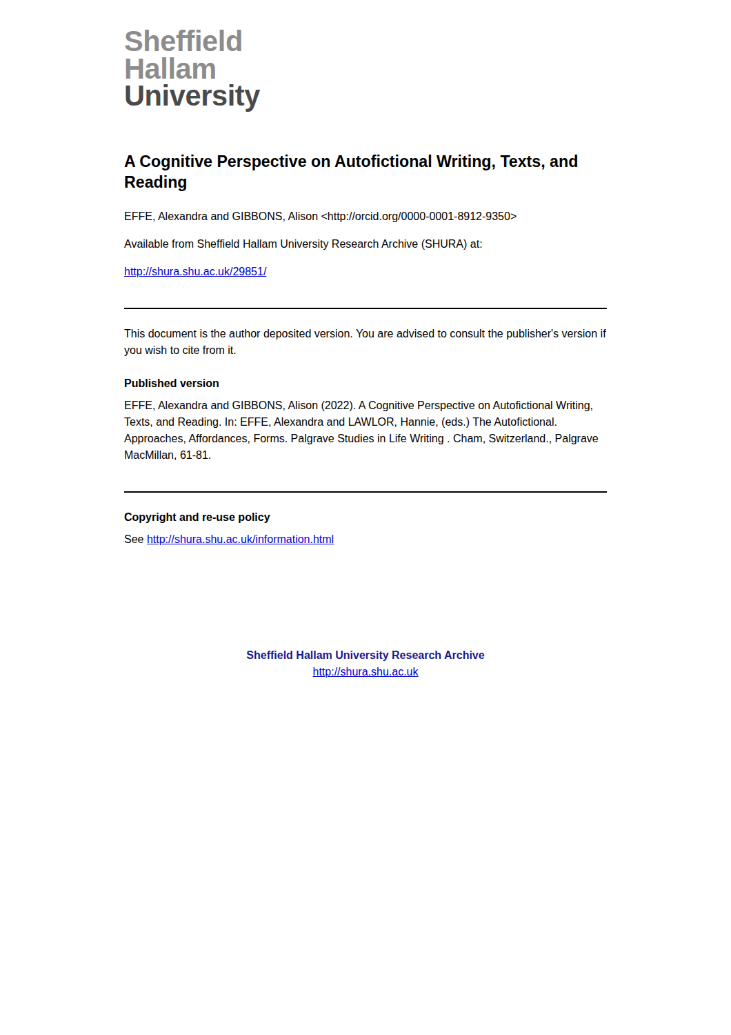Sheffield Hallam University
A Cognitive Perspective on Autofictional Writing, Texts, and Reading
EFFE, Alexandra and GIBBONS, Alison <http://orcid.org/0000-0001-8912-9350>
Available from Sheffield Hallam University Research Archive (SHURA) at:
http://shura.shu.ac.uk/29851/
This document is the author deposited version. You are advised to consult the publisher's version if you wish to cite from it.
Published version
EFFE, Alexandra and GIBBONS, Alison (2022). A Cognitive Perspective on Autofictional Writing, Texts, and Reading. In: EFFE, Alexandra and LAWLOR, Hannie, (eds.) The Autofictional. Approaches, Affordances, Forms. Palgrave Studies in Life Writing . Cham, Switzerland., Palgrave MacMillan, 61-81.
Copyright and re-use policy
See http://shura.shu.ac.uk/information.html
Sheffield Hallam University Research Archive http://shura.shu.ac.uk